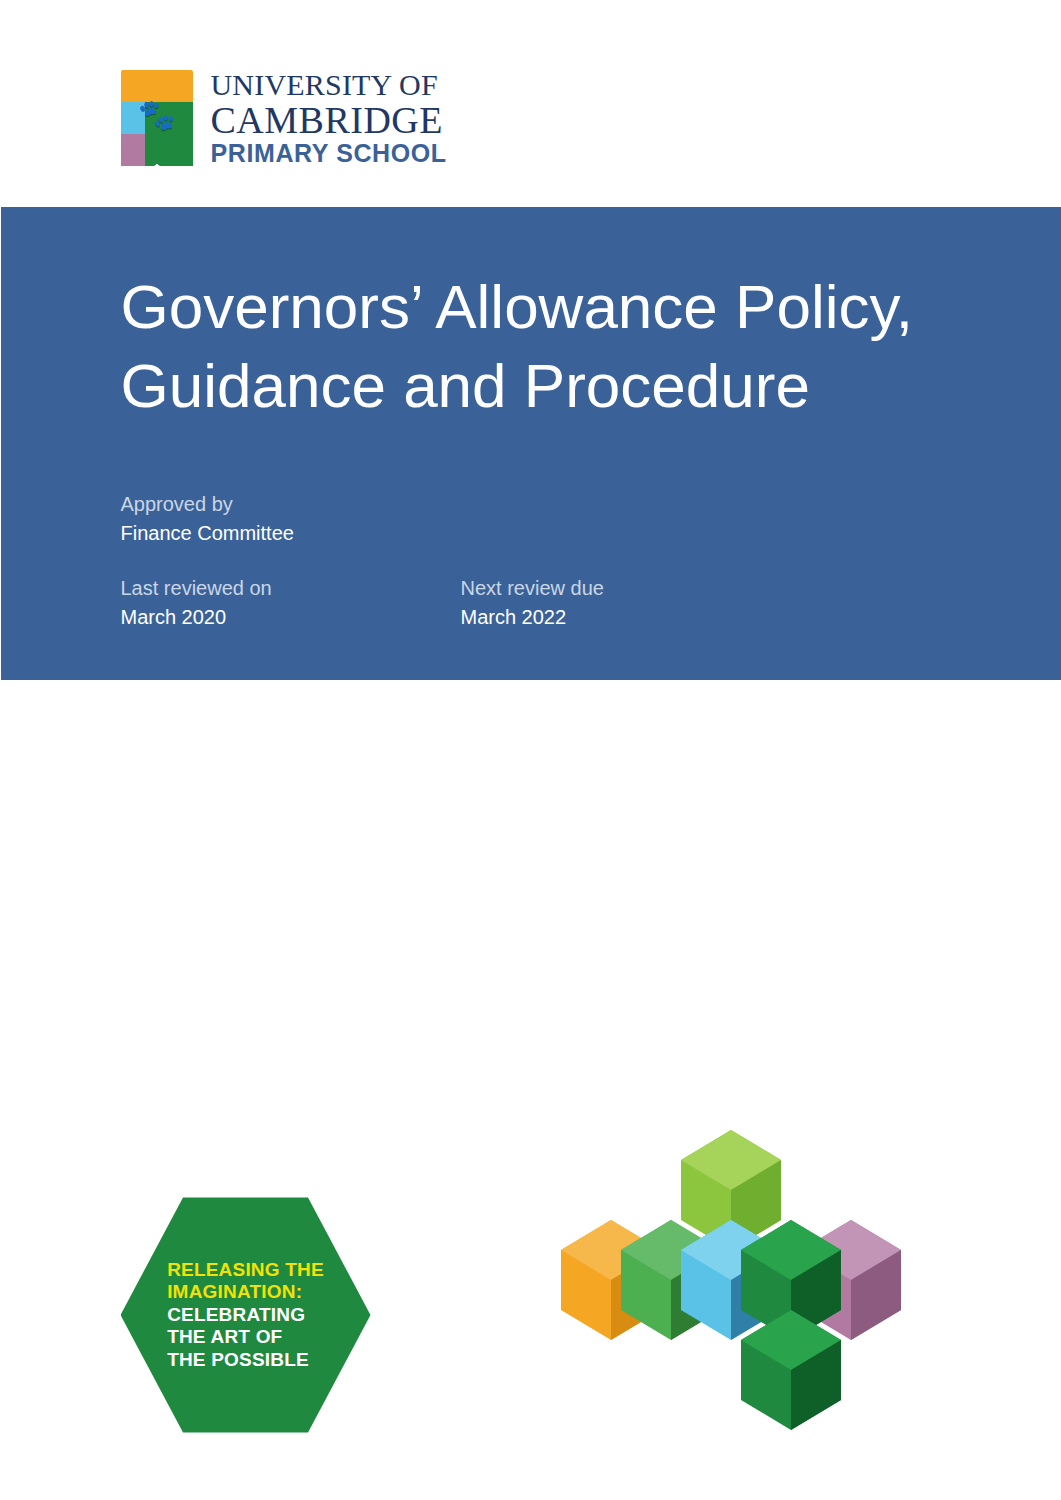🐾
UNIVERSITY OF CAMBRIDGE PRIMARY SCHOOL
Governors’ Allowance Policy, Guidance and Procedure
Approved by
Finance Committee
Last reviewed on
March 2020
Next review due
March 2022
Releasing the
Imagination:
Celebrating
the Art of
the Possible